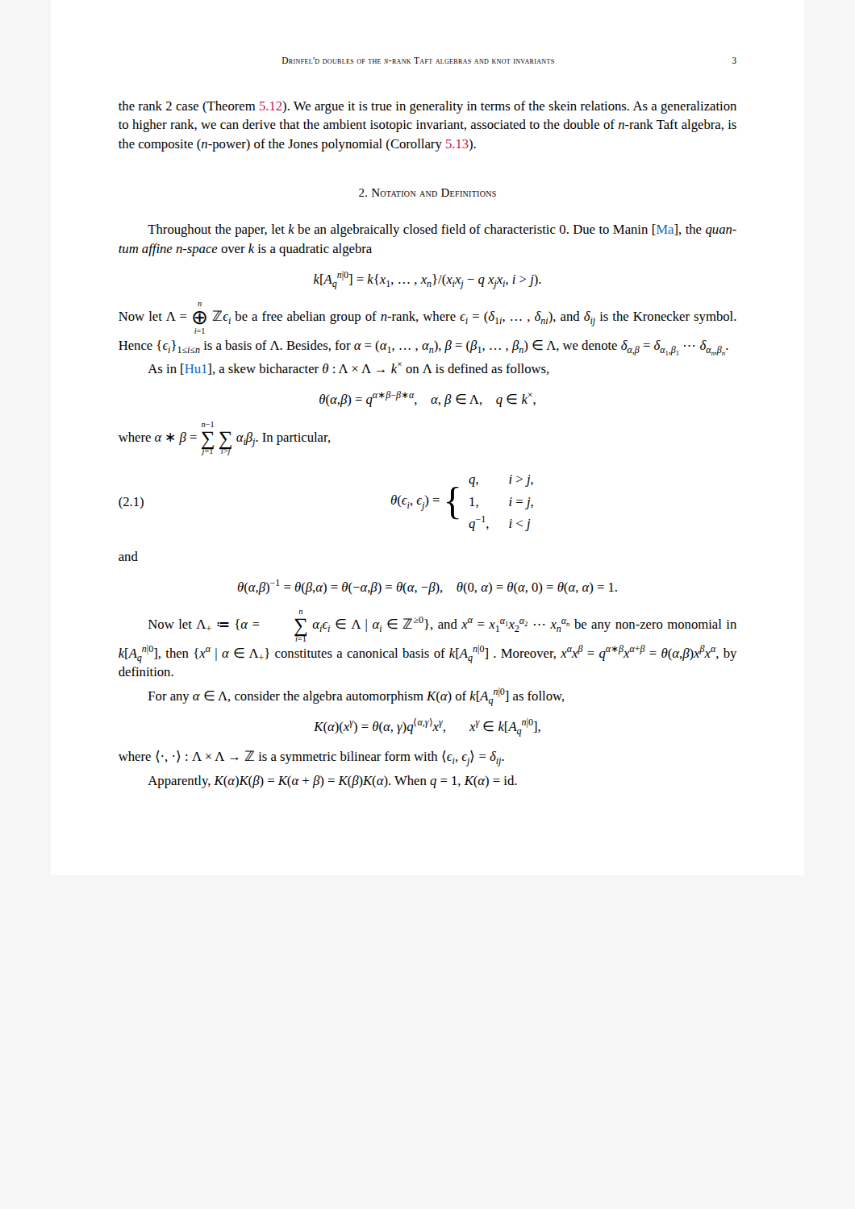Drinfel'd doubles of the n-rank Taft algebras and knot invariants 3
the rank 2 case (Theorem 5.12). We argue it is true in generality in terms of the skein relations. As a generalization to higher rank, we can derive that the ambient isotopic invariant, associated to the double of n-rank Taft algebra, is the composite (n-power) of the Jones polynomial (Corollary 5.13).
2. Notation and Definitions
Throughout the paper, let k be an algebraically closed field of characteristic 0. Due to Manin [Ma], the quantum affine n-space over k is a quadratic algebra
k[Aqn|0] = k{x1, … , xn}/(xixj − q xjxi, i > j).
Now let Λ = n⊕i=1 ℤϵi be a free abelian group of n-rank, where ϵi = (δ1i, … , δni), and δij is the Kronecker symbol. Hence {ϵi}1≤i≤n is a basis of Λ. Besides, for α = (α1, … , αn), β = (β1, … , βn) ∈ Λ, we denote δα,β = δα1,β1 ⋯ δαn,βn.
As in [Hu1], a skew bicharacter θ : Λ × Λ → k× on Λ is defined as follows,
θ(α,β) = qα∗β−β∗α, α, β ∈ Λ, q ∈ k×,
where α ∗ β = n−1∑j=1 ∑i>j αiβj. In particular,
(2.1) θ(ϵi, ϵj) = {
| q , | i > j , |
| 1, | i = j , |
| q −1 , | i < j |
and
θ(α,β)−1 = θ(β,α) = θ(−α,β) = θ(α, −β), θ(0, α) = θ(α, 0) = θ(α, α) = 1.
Now let Λ+ ≔ {α = n∑i=1 αiϵi ∈ Λ | αi ∈ ℤ≥0}, and xα = x1α1x2α2 ⋯ xnαn be any non-zero monomial in k[Aqn|0], then {xα | α ∈ Λ+} constitutes a canonical basis of k[Aqn|0] . Moreover, xαxβ = qα∗βxα+β = θ(α,β)xβxα, by definition.
For any α ∈ Λ, consider the algebra automorphism K(α) of k[Aqn|0] as follow,
K(α)(xγ) = θ(α, γ)q⟨α,γ⟩xγ, xγ ∈ k[Aqn|0],
where ⟨·, ·⟩ : Λ × Λ → ℤ is a symmetric bilinear form with ⟨ϵi, ϵj⟩ = δij.
Apparently, K(α)K(β) = K(α + β) = K(β)K(α). When q = 1, K(α) = id.